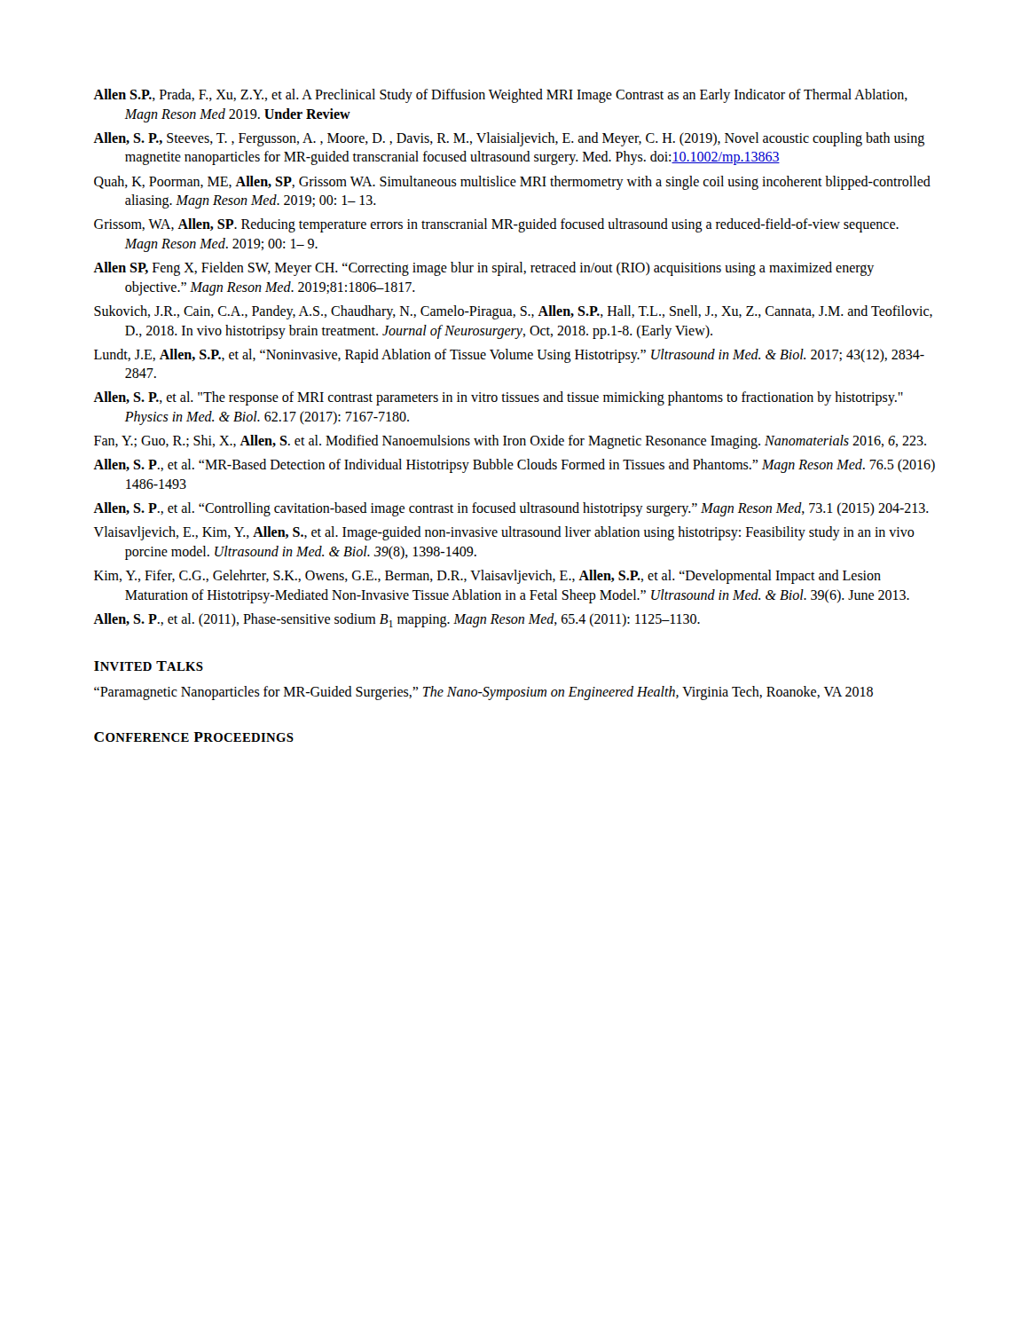Allen S.P., Prada, F., Xu, Z.Y., et al. A Preclinical Study of Diffusion Weighted MRI Image Contrast as an Early Indicator of Thermal Ablation, Magn Reson Med 2019. Under Review
Allen, S. P., Steeves, T. , Fergusson, A. , Moore, D. , Davis, R. M., Vlaisialjevich, E. and Meyer, C. H. (2019), Novel acoustic coupling bath using magnetite nanoparticles for MR-guided transcranial focused ultrasound surgery. Med. Phys. doi:10.1002/mp.13863
Quah, K, Poorman, ME, Allen, SP, Grissom WA. Simultaneous multislice MRI thermometry with a single coil using incoherent blipped-controlled aliasing. Magn Reson Med. 2019; 00: 1– 13.
Grissom, WA, Allen, SP. Reducing temperature errors in transcranial MR‐guided focused ultrasound using a reduced‐field‐of‐view sequence. Magn Reson Med. 2019; 00: 1– 9.
Allen SP, Feng X, Fielden SW, Meyer CH. “Correcting image blur in spiral, retraced in/out (RIO) acquisitions using a maximized energy objective.” Magn Reson Med. 2019;81:1806–1817.
Sukovich, J.R., Cain, C.A., Pandey, A.S., Chaudhary, N., Camelo-Piragua, S., Allen, S.P., Hall, T.L., Snell, J., Xu, Z., Cannata, J.M. and Teofilovic, D., 2018. In vivo histotripsy brain treatment. Journal of Neurosurgery, Oct, 2018. pp.1-8. (Early View).
Lundt, J.E, Allen, S.P., et al, “Noninvasive, Rapid Ablation of Tissue Volume Using Histotripsy.” Ultrasound in Med. & Biol. 2017; 43(12), 2834-2847.
Allen, S. P., et al. "The response of MRI contrast parameters in in vitro tissues and tissue mimicking phantoms to fractionation by histotripsy." Physics in Med. & Biol. 62.17 (2017): 7167-7180.
Fan, Y.; Guo, R.; Shi, X., Allen, S. et al. Modified Nanoemulsions with Iron Oxide for Magnetic Resonance Imaging. Nanomaterials 2016, 6, 223.
Allen, S. P., et al. “MR-Based Detection of Individual Histotripsy Bubble Clouds Formed in Tissues and Phantoms.” Magn Reson Med. 76.5 (2016) 1486-1493
Allen, S. P., et al. “Controlling cavitation-based image contrast in focused ultrasound histotripsy surgery.” Magn Reson Med, 73.1 (2015) 204-213.
Vlaisavljevich, E., Kim, Y., Allen, S., et al. Image-guided non-invasive ultrasound liver ablation using histotripsy: Feasibility study in an in vivo porcine model. Ultrasound in Med. & Biol. 39(8), 1398-1409.
Kim, Y., Fifer, C.G., Gelehrter, S.K., Owens, G.E., Berman, D.R., Vlaisavljevich, E., Allen, S.P., et al. “Developmental Impact and Lesion Maturation of Histotripsy-Mediated Non-Invasive Tissue Ablation in a Fetal Sheep Model.” Ultrasound in Med. & Biol. 39(6). June 2013.
Allen, S. P., et al. (2011), Phase-sensitive sodium B1 mapping. Magn Reson Med, 65.4 (2011): 1125–1130.
INVITED TALKS
“Paramagnetic Nanoparticles for MR-Guided Surgeries,” The Nano-Symposium on Engineered Health, Virginia Tech, Roanoke, VA 2018
CONFERENCE PROCEEDINGS